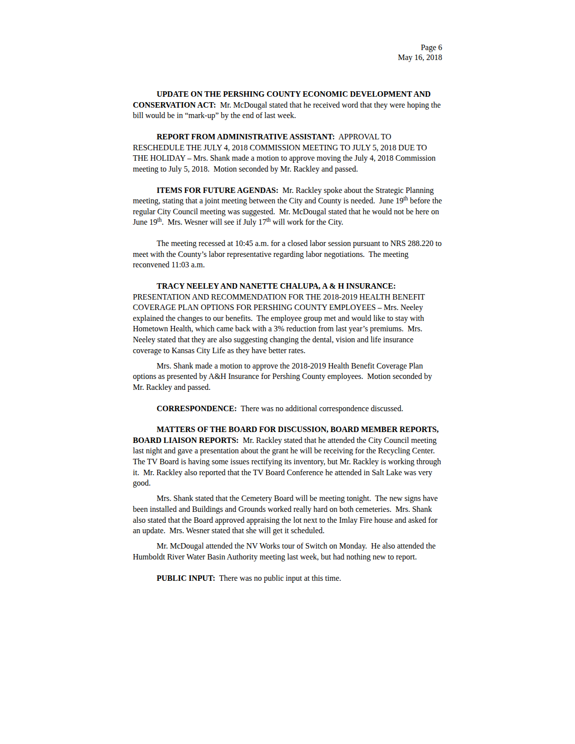Page 6
May 16, 2018
UPDATE ON THE PERSHING COUNTY ECONOMIC DEVELOPMENT AND CONSERVATION ACT: Mr. McDougal stated that he received word that they were hoping the bill would be in “mark-up” by the end of last week.
REPORT FROM ADMINISTRATIVE ASSISTANT: APPROVAL TO RESCHEDULE THE JULY 4, 2018 COMMISSION MEETING TO JULY 5, 2018 DUE TO THE HOLIDAY – Mrs. Shank made a motion to approve moving the July 4, 2018 Commission meeting to July 5, 2018. Motion seconded by Mr. Rackley and passed.
ITEMS FOR FUTURE AGENDAS: Mr. Rackley spoke about the Strategic Planning meeting, stating that a joint meeting between the City and County is needed. June 19th before the regular City Council meeting was suggested. Mr. McDougal stated that he would not be here on June 19th. Mrs. Wesner will see if July 17th will work for the City.
The meeting recessed at 10:45 a.m. for a closed labor session pursuant to NRS 288.220 to meet with the County’s labor representative regarding labor negotiations. The meeting reconvened 11:03 a.m.
TRACY NEELEY AND NANETTE CHALUPA, A & H INSURANCE: PRESENTATION AND RECOMMENDATION FOR THE 2018-2019 HEALTH BENEFIT COVERAGE PLAN OPTIONS FOR PERSHING COUNTY EMPLOYEES – Mrs. Neeley explained the changes to our benefits. The employee group met and would like to stay with Hometown Health, which came back with a 3% reduction from last year’s premiums. Mrs. Neeley stated that they are also suggesting changing the dental, vision and life insurance coverage to Kansas City Life as they have better rates.
Mrs. Shank made a motion to approve the 2018-2019 Health Benefit Coverage Plan options as presented by A&H Insurance for Pershing County employees. Motion seconded by Mr. Rackley and passed.
CORRESPONDENCE: There was no additional correspondence discussed.
MATTERS OF THE BOARD FOR DISCUSSION, BOARD MEMBER REPORTS, BOARD LIAISON REPORTS: Mr. Rackley stated that he attended the City Council meeting last night and gave a presentation about the grant he will be receiving for the Recycling Center. The TV Board is having some issues rectifying its inventory, but Mr. Rackley is working through it. Mr. Rackley also reported that the TV Board Conference he attended in Salt Lake was very good.
Mrs. Shank stated that the Cemetery Board will be meeting tonight. The new signs have been installed and Buildings and Grounds worked really hard on both cemeteries. Mrs. Shank also stated that the Board approved appraising the lot next to the Imlay Fire house and asked for an update. Mrs. Wesner stated that she will get it scheduled.
Mr. McDougal attended the NV Works tour of Switch on Monday. He also attended the Humboldt River Water Basin Authority meeting last week, but had nothing new to report.
PUBLIC INPUT: There was no public input at this time.